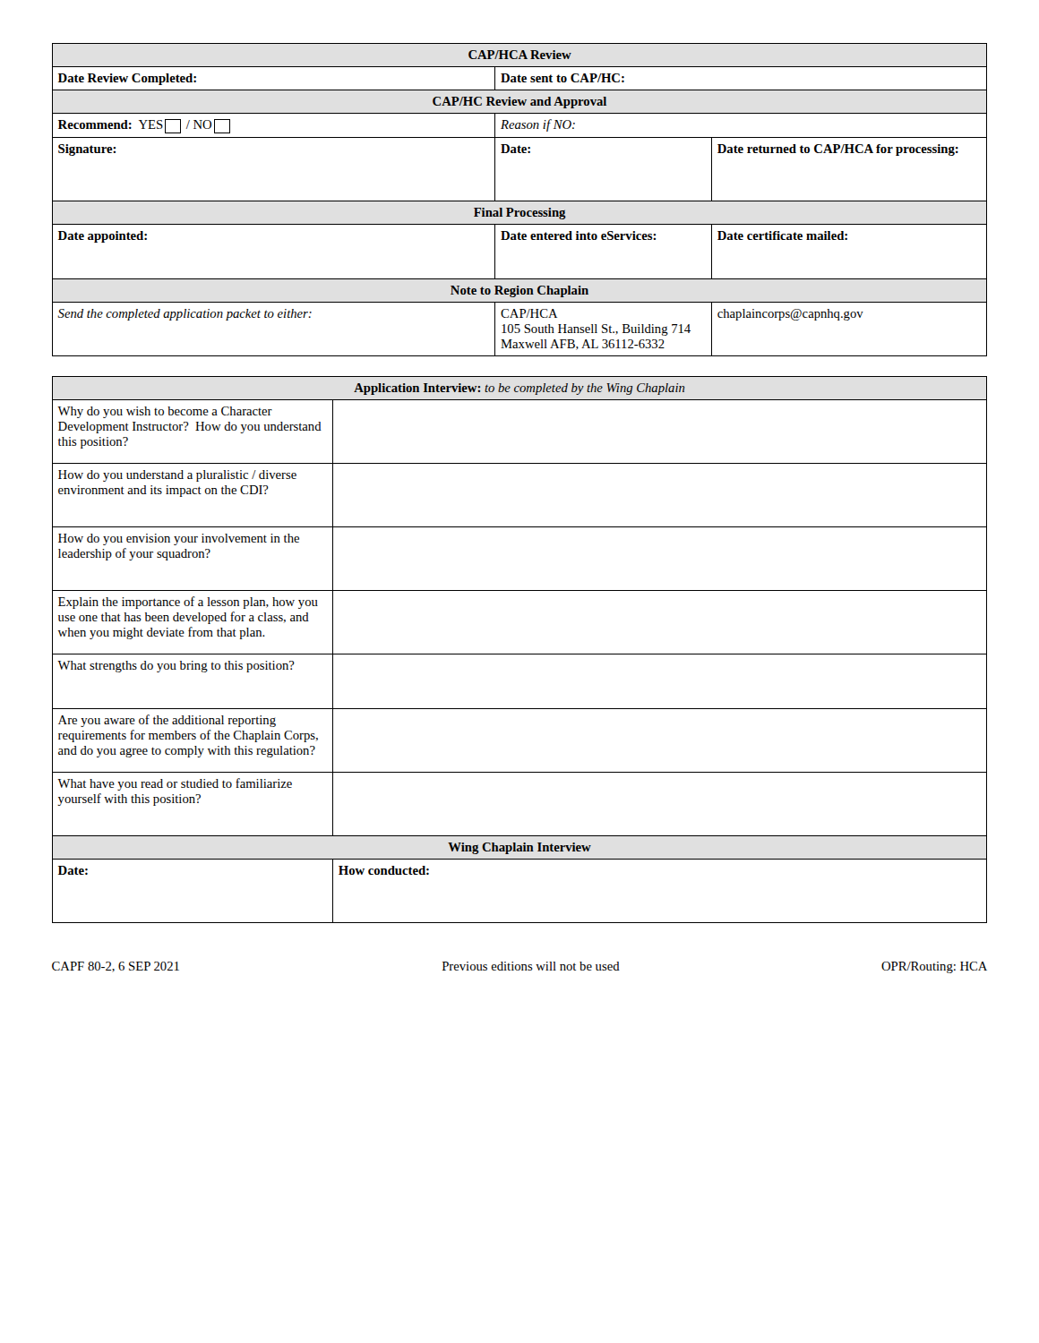| CAP/HCA Review |
| Date Review Completed: | Date sent to CAP/HC: |
| CAP/HC Review and Approval |
| Recommend: YES / NO | Reason if NO: |
| Signature: | Date: | Date returned to CAP/HCA for processing: |
| Final Processing |
| Date appointed: | Date entered into eServices: | Date certificate mailed: |
| Note to Region Chaplain |
| Send the completed application packet to either: | CAP/HCA 105 South Hansell St., Building 714 Maxwell AFB, AL 36112-6332 | chaplaincorps@capnhq.gov |
| Application Interview: to be completed by the Wing Chaplain |
| Why do you wish to become a Character Development Instructor? How do you understand this position? | |
| How do you understand a pluralistic / diverse environment and its impact on the CDI? | |
| How do you envision your involvement in the leadership of your squadron? | |
| Explain the importance of a lesson plan, how you use one that has been developed for a class, and when you might deviate from that plan. | |
| What strengths do you bring to this position? | |
| Are you aware of the additional reporting requirements for members of the Chaplain Corps, and do you agree to comply with this regulation? | |
| What have you read or studied to familiarize yourself with this position? | |
| Wing Chaplain Interview |
| Date: | How conducted: |
CAPF 80-2, 6 SEP 2021
Previous editions will not be used
OPR/Routing: HCA